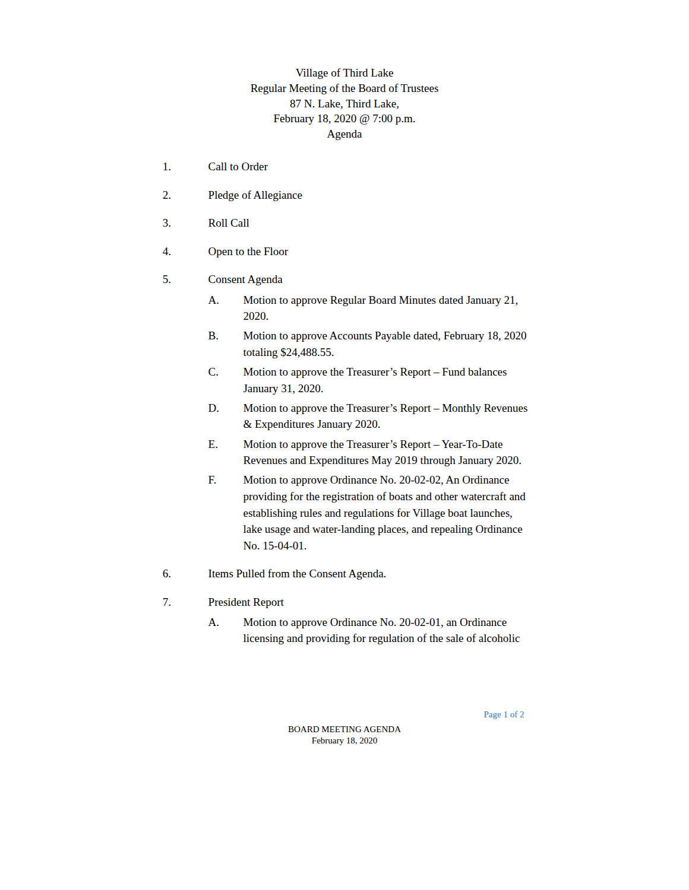Village of Third Lake
Regular Meeting of the Board of Trustees
87 N. Lake, Third Lake,
February 18, 2020 @ 7:00 p.m.
Agenda
1. Call to Order
2. Pledge of Allegiance
3. Roll Call
4. Open to the Floor
5. Consent Agenda
A. Motion to approve Regular Board Minutes dated January 21, 2020.
B. Motion to approve Accounts Payable dated, February 18, 2020 totaling $24,488.55.
C. Motion to approve the Treasurer’s Report – Fund balances January 31, 2020.
D. Motion to approve the Treasurer’s Report – Monthly Revenues & Expenditures January 2020.
E. Motion to approve the Treasurer’s Report – Year-To-Date Revenues and Expenditures May 2019 through January 2020.
F. Motion to approve Ordinance No. 20-02-02, An Ordinance providing for the registration of boats and other watercraft and establishing rules and regulations for Village boat launches, lake usage and water-landing places, and repealing Ordinance No. 15-04-01.
6. Items Pulled from the Consent Agenda.
7. President Report
A. Motion to approve Ordinance No. 20-02-01, an Ordinance licensing and providing for regulation of the sale of alcoholic
Page 1 of 2
BOARD MEETING AGENDA
February 18, 2020